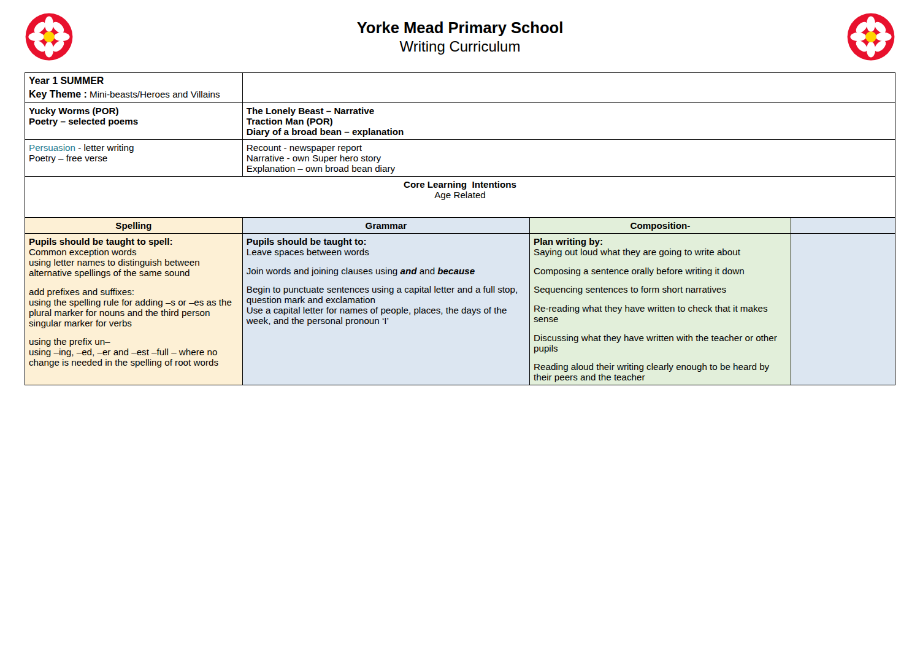Yorke Mead Primary School
Writing Curriculum
| Year 1 SUMMER Key Theme : Mini-beasts/Heroes and Villains | |
| Yucky Worms (POR) Poetry – selected poems | The Lonely Beast – Narrative Traction Man (POR) Diary of a broad bean – explanation |
| Persuasion - letter writing Poetry – free verse | Recount - newspaper report Narrative - own Super hero story Explanation – own broad bean diary |
| Core Learning Intentions Age Related |
| Spelling | Grammar | Composition- | |
| Pupils should be taught to spell: Common exception words using letter names to distinguish between alternative spellings of the same sound add prefixes and suffixes: using the spelling rule for adding –s or –es as the plural marker for nouns and the third person singular marker for verbs using the prefix un– using –ing, –ed, –er and –est –full – where no change is needed in the spelling of root words | Pupils should be taught to: Leave spaces between words Join words and joining clauses using and and because Begin to punctuate sentences using a capital letter and a full stop, question mark and exclamation Use a capital letter for names of people, places, the days of the week, and the personal pronoun ‘I’ | Plan writing by: Saying out loud what they are going to write about Composing a sentence orally before writing it down Sequencing sentences to form short narratives Re-reading what they have written to check that it makes sense Discussing what they have written with the teacher or other pupils Reading aloud their writing clearly enough to be heard by their peers and the teacher | |